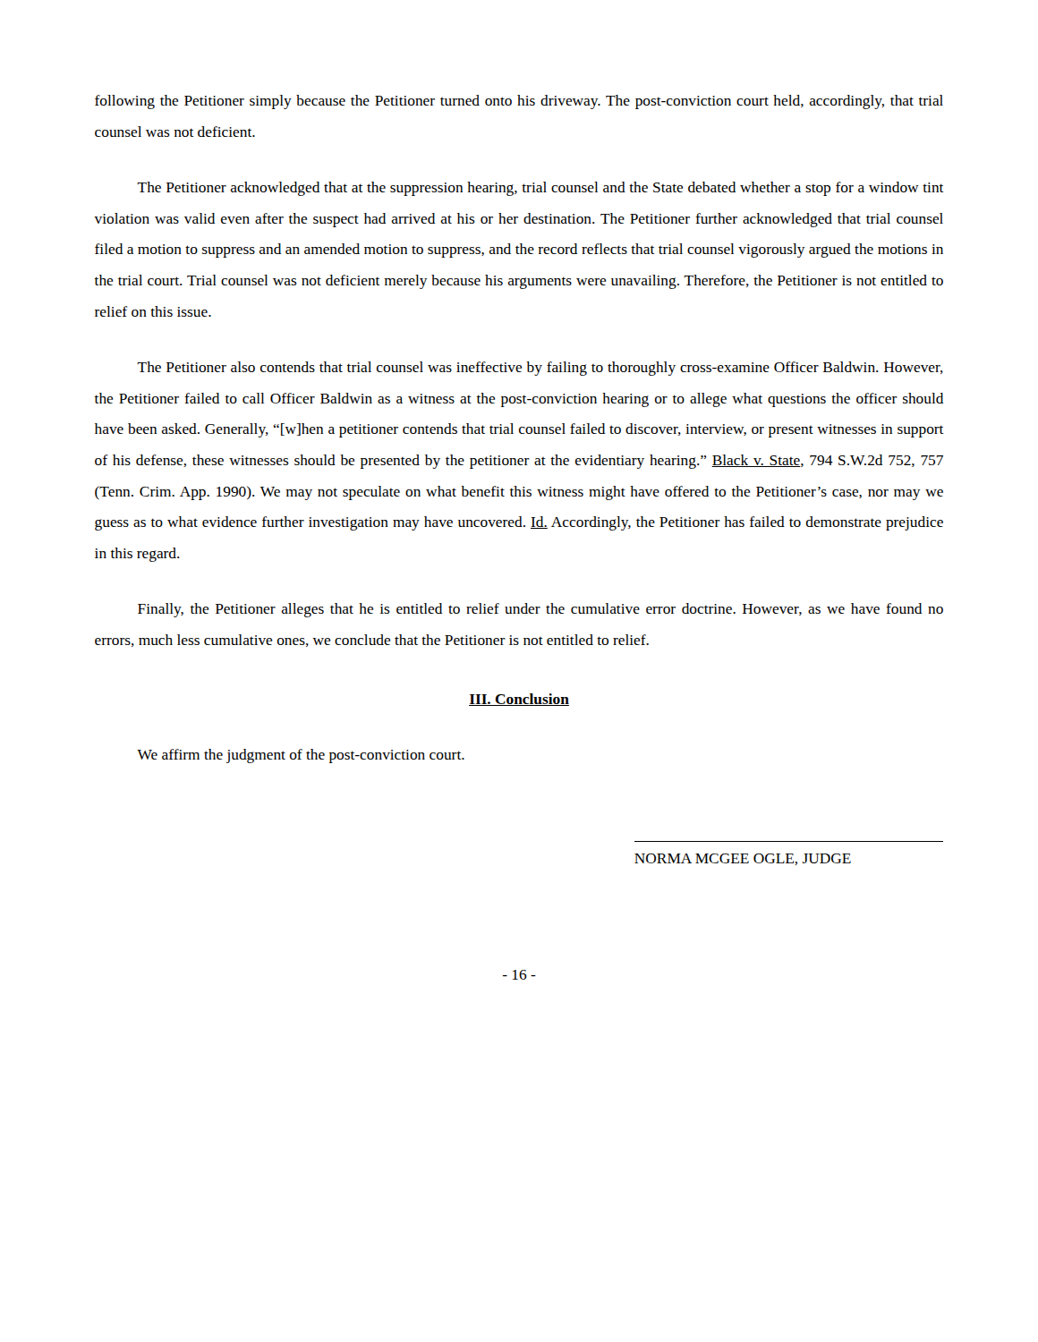following the Petitioner simply because the Petitioner turned onto his driveway. The post-conviction court held, accordingly, that trial counsel was not deficient.
The Petitioner acknowledged that at the suppression hearing, trial counsel and the State debated whether a stop for a window tint violation was valid even after the suspect had arrived at his or her destination. The Petitioner further acknowledged that trial counsel filed a motion to suppress and an amended motion to suppress, and the record reflects that trial counsel vigorously argued the motions in the trial court. Trial counsel was not deficient merely because his arguments were unavailing. Therefore, the Petitioner is not entitled to relief on this issue.
The Petitioner also contends that trial counsel was ineffective by failing to thoroughly cross-examine Officer Baldwin. However, the Petitioner failed to call Officer Baldwin as a witness at the post-conviction hearing or to allege what questions the officer should have been asked. Generally, “[w]hen a petitioner contends that trial counsel failed to discover, interview, or present witnesses in support of his defense, these witnesses should be presented by the petitioner at the evidentiary hearing.” Black v. State, 794 S.W.2d 752, 757 (Tenn. Crim. App. 1990). We may not speculate on what benefit this witness might have offered to the Petitioner’s case, nor may we guess as to what evidence further investigation may have uncovered. Id. Accordingly, the Petitioner has failed to demonstrate prejudice in this regard.
Finally, the Petitioner alleges that he is entitled to relief under the cumulative error doctrine. However, as we have found no errors, much less cumulative ones, we conclude that the Petitioner is not entitled to relief.
III. Conclusion
We affirm the judgment of the post-conviction court.
NORMA MCGEE OGLE, JUDGE
- 16 -